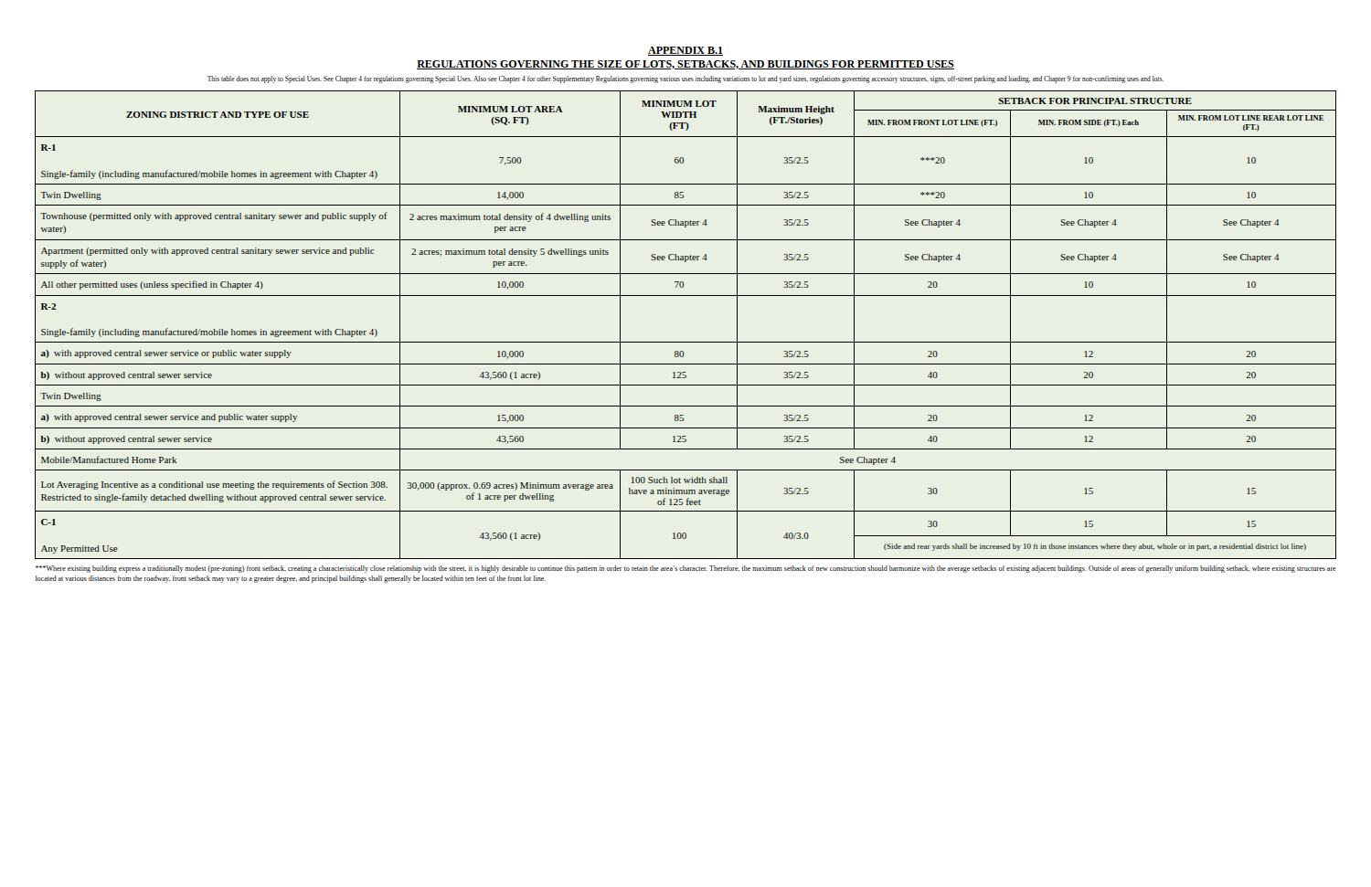APPENDIX B.1
REGULATIONS GOVERNING THE SIZE OF LOTS, SETBACKS, AND BUILDINGS FOR PERMITTED USES
This table does not apply to Special Uses. See Chapter 4 for regulations governing Special Uses. Also see Chapter 4 for other Supplementary Regulations governing various uses including variations to lot and yard sizes, regulations governing accessory structures, signs, off-street parking and loading, and Chapter 9 for non-confirming uses and lots.
| ZONING DISTRICT AND TYPE OF USE | MINIMUM LOT AREA (SQ. FT) | MINIMUM LOT WIDTH (FT) | Maximum Height (FT./Stories) | SETBACK FOR PRINCIPAL STRUCTURE |
| --- | --- | --- | --- | --- |
| MIN. FROM FRONT LOT LINE (FT.) | MIN. FROM SIDE (FT.) Each | MIN. FROM LOT LINE REAR LOT LINE (FT.) |
| R-1 Single-family (including manufactured/mobile homes in agreement with Chapter 4) | 7,500 | 60 | 35/2.5 | ***20 | 10 | 10 |
| Twin Dwelling | 14,000 | 85 | 35/2.5 | ***20 | 10 | 10 |
| Townhouse (permitted only with approved central sanitary sewer and public supply of water) | 2 acres maximum total density of 4 dwelling units per acre | See Chapter 4 | 35/2.5 | See Chapter 4 | See Chapter 4 | See Chapter 4 |
| Apartment (permitted only with approved central sanitary sewer service and public supply of water) | 2 acres; maximum total density 5 dwellings units per acre. | See Chapter 4 | 35/2.5 | See Chapter 4 | See Chapter 4 | See Chapter 4 |
| All other permitted uses (unless specified in Chapter 4) | 10,000 | 70 | 35/2.5 | 20 | 10 | 10 |
| R-2 Single-family (including manufactured/mobile homes in agreement with Chapter 4) | | | | | | |
| a) with approved central sewer service or public water supply | 10,000 | 80 | 35/2.5 | 20 | 12 | 20 |
| b) without approved central sewer service | 43,560 (1 acre) | 125 | 35/2.5 | 40 | 20 | 20 |
| Twin Dwelling | | | | | | |
| a) with approved central sewer service and public water supply | 15,000 | 85 | 35/2.5 | 20 | 12 | 20 |
| b) without approved central sewer service | 43,560 | 125 | 35/2.5 | 40 | 12 | 20 |
| Mobile/Manufactured Home Park | See Chapter 4 |
| Lot Averaging Incentive as a conditional use meeting the requirements of Section 308. Restricted to single-family detached dwelling without approved central sewer service. | 30,000 (approx. 0.69 acres) Minimum average area of 1 acre per dwelling | 100 Such lot width shall have a minimum average of 125 feet | 35/2.5 | 30 | 15 | 15 |
| C-1 Any Permitted Use | 43,560 (1 acre) | 100 | 40/3.0 | 30 | 15 | 15 |
| (Side and rear yards shall be increased by 10 ft in those instances where they abut, whole or in part, a residential district lot line) |
***Where existing building express a traditionally modest (pre-zoning) front setback, creating a characteristically close relationship with the street, it is highly desirable to continue this pattern in order to retain the area’s character. Therefore, the maximum setback of new construction should harmonize with the average setbacks of existing adjacent buildings. Outside of areas of generally uniform building setback, where existing structures are located at various distances from the roadway, front setback may vary to a greater degree, and principal buildings shall generally be located within ten feet of the front lot line.